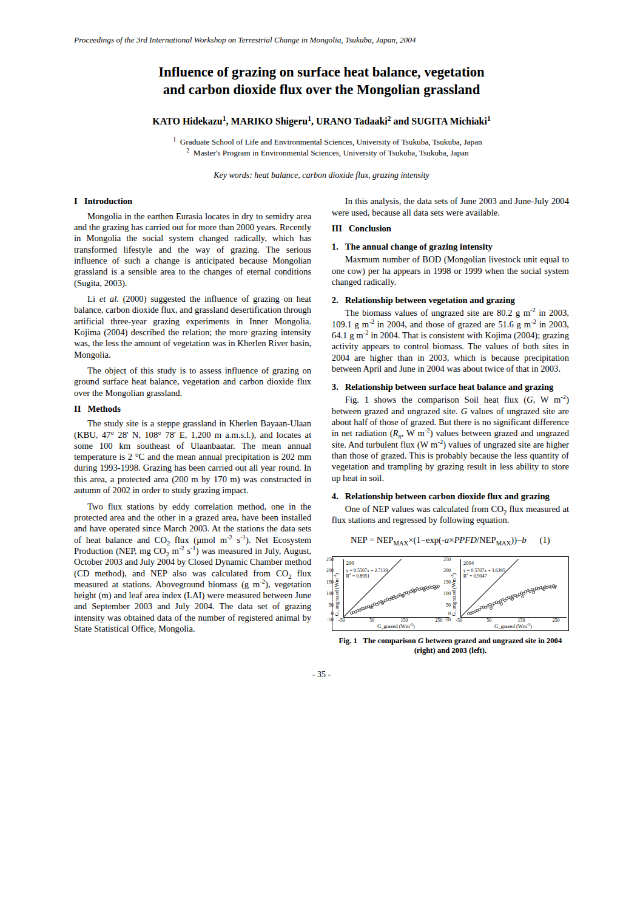Proceedings of the 3rd International Workshop on Terrestrial Change in Mongolia, Tsukuba, Japan, 2004
Influence of grazing on surface heat balance, vegetation
and carbon dioxide flux over the Mongolian grassland
KATO Hidekazu1, MARIKO Shigeru1, URANO Tadaaki2 and SUGITA Michiaki1
1 Graduate School of Life and Environmental Sciences, University of Tsukuba, Tsukuba, Japan
2 Master's Program in Environmental Sciences, University of Tsukuba, Tsukuba, Japan
Key words: heat balance, carbon dioxide flux, grazing intensity
I Introduction
Mongolia in the earthen Eurasia locates in dry to semidry area and the grazing has carried out for more than 2000 years. Recently in Mongolia the social system changed radically, which has transformed lifestyle and the way of grazing. The serious influence of such a change is anticipated because Mongolian grassland is a sensible area to the changes of eternal conditions (Sugita, 2003).
Li et al. (2000) suggested the influence of grazing on heat balance, carbon dioxide flux, and grassland desertification through artificial three-year grazing experiments in Inner Mongolia. Kojima (2004) described the relation; the more grazing intensity was, the less the amount of vegetation was in Kherlen River basin, Mongolia.
The object of this study is to assess influence of grazing on ground surface heat balance, vegetation and carbon dioxide flux over the Mongolian grassland.
II Methods
The study site is a steppe grassland in Kherlen Bayaan-Ulaan (KBU, 47° 28' N, 108° 78' E, 1,200 m a.m.s.l.), and locates at some 100 km southeast of Ulaanbaatar. The mean annual temperature is 2 °C and the mean annual precipitation is 202 mm during 1993-1998. Grazing has been carried out all year round. In this area, a protected area (200 m by 170 m) was constructed in autumn of 2002 in order to study grazing impact.
Two flux stations by eddy correlation method, one in the protected area and the other in a grazed area, have been installed and have operated since March 2003. At the stations the data sets of heat balance and CO2 flux (µmol m-2 s-1). Net Ecosystem Production (NEP, mg CO2 m-2 s-1) was measured in July, August, October 2003 and July 2004 by Closed Dynamic Chamber method (CD method), and NEP also was calculated from CO2 flux measured at stations. Aboveground biomass (g m-2), vegetation height (m) and leaf area index (LAI) were measured between June and September 2003 and July 2004. The data set of grazing intensity was obtained data of the number of registered animal by State Statistical Office, Mongolia.
In this analysis, the data sets of June 2003 and June-July 2004 were used, because all data sets were available.
III Conclusion
1. The annual change of grazing intensity
Maxmum number of BOD (Mongolian livestock unit equal to one cow) per ha appears in 1998 or 1999 when the social system changed radically.
2. Relationship between vegetation and grazing
The biomass values of ungrazed site are 80.2 g m-2 in 2003, 109.1 g m-2 in 2004, and those of grazed are 51.6 g m-2 in 2003, 64.1 g m-2 in 2004. That is consistent with Kojima (2004); grazing activity appears to control biomass. The values of both sites in 2004 are higher than in 2003, which is because precipitation between April and June in 2004 was about twice of that in 2003.
3. Relationship between surface heat balance and grazing
Fig. 1 shows the comparison Soil heat flux (G, W m-2) between grazed and ungrazed site. G values of ungrazed site are about half of those of grazed. But there is no significant difference in net radiation (Rn, W m-2) values between grazed and ungrazed site. And turbulent flux (W m-2) values of ungrazed site are higher than those of grazed. This is probably because the less quantity of vegetation and trampling by grazing result in less ability to store up heat in soil.
4. Relationship between carbon dioxide flux and grazing
One of NEP values was calculated from CO2 flux measured at flux stations and regressed by following equation.
NEP = NEPMAX×(1−exp(-a×PPFD/NEPMAX))−b(1)
G_ungrazed (Wm-2)
250 200 150 100 50 0 -50
200
y = 0.5507x + 2.7139
R2 = 0.8951
-50 50 150 250
G_grazed (Wm-2)
G_ungrazed (Wm-2)
250 200 150 100 50 0 -50
2004
y = 0.5707x + 3.6395
R2 = 0.9047
-50 50 150 250
G_grazed (Wm-2)
Fig. 1 The comparison G between grazed and ungrazed site in 2004 (right) and 2003 (left).
- 35 -